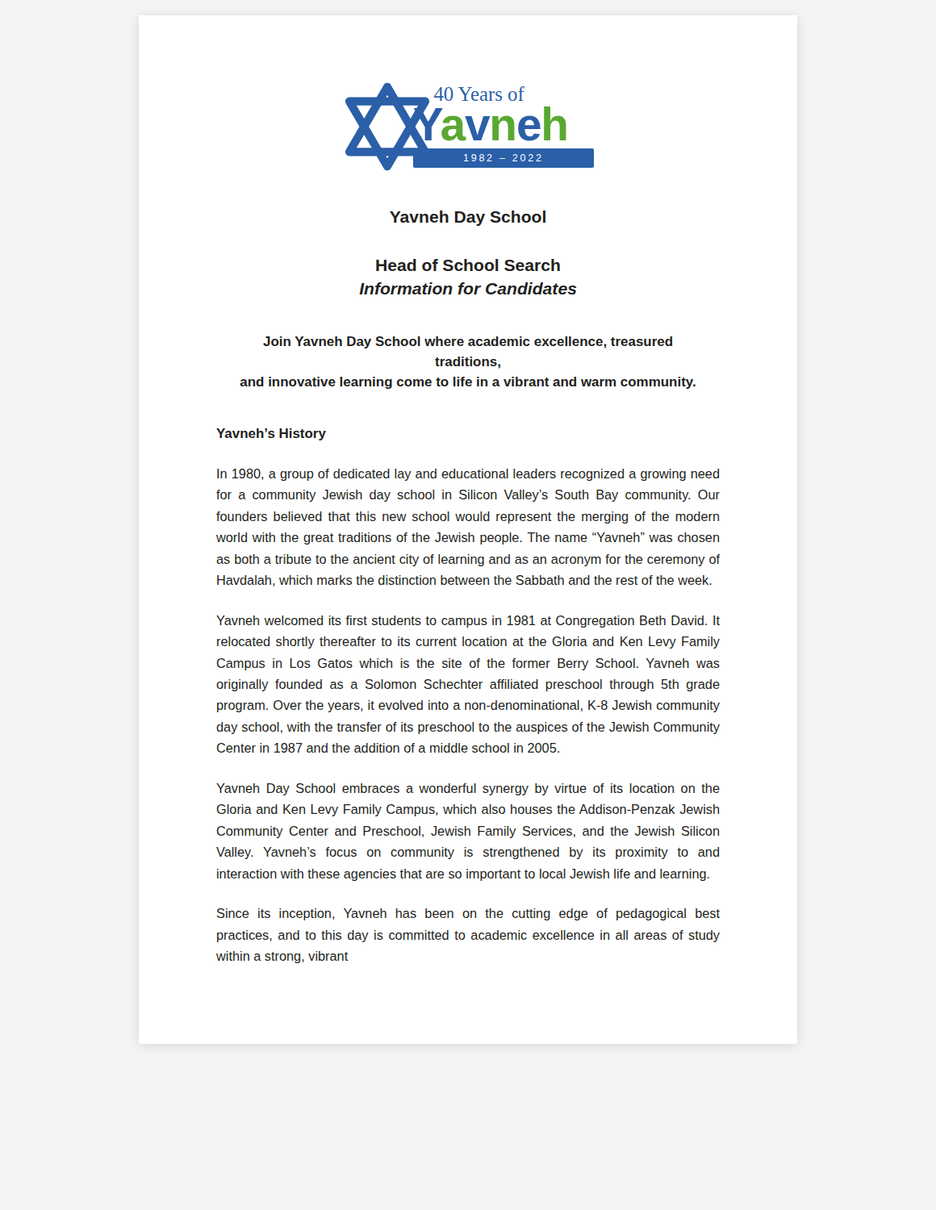40 Years of
Yavneh
1982 – 2022
Yavneh Day School
Head of School Search Information for Candidates
Join Yavneh Day School where academic excellence, treasured traditions,
and innovative learning come to life in a vibrant and warm community.
Yavneh’s History
In 1980, a group of dedicated lay and educational leaders recognized a growing need for a community Jewish day school in Silicon Valley’s South Bay community. Our founders believed that this new school would represent the merging of the modern world with the great traditions of the Jewish people. The name “Yavneh” was chosen as both a tribute to the ancient city of learning and as an acronym for the ceremony of Havdalah, which marks the distinction between the Sabbath and the rest of the week.
Yavneh welcomed its first students to campus in 1981 at Congregation Beth David. It relocated shortly thereafter to its current location at the Gloria and Ken Levy Family Campus in Los Gatos which is the site of the former Berry School. Yavneh was originally founded as a Solomon Schechter affiliated preschool through 5th grade program. Over the years, it evolved into a non-denominational, K-8 Jewish community day school, with the transfer of its preschool to the auspices of the Jewish Community Center in 1987 and the addition of a middle school in 2005.
Yavneh Day School embraces a wonderful synergy by virtue of its location on the Gloria and Ken Levy Family Campus, which also houses the Addison-Penzak Jewish Community Center and Preschool, Jewish Family Services, and the Jewish Silicon Valley. Yavneh’s focus on community is strengthened by its proximity to and interaction with these agencies that are so important to local Jewish life and learning.
Since its inception, Yavneh has been on the cutting edge of pedagogical best practices, and to this day is committed to academic excellence in all areas of study within a strong, vibrant